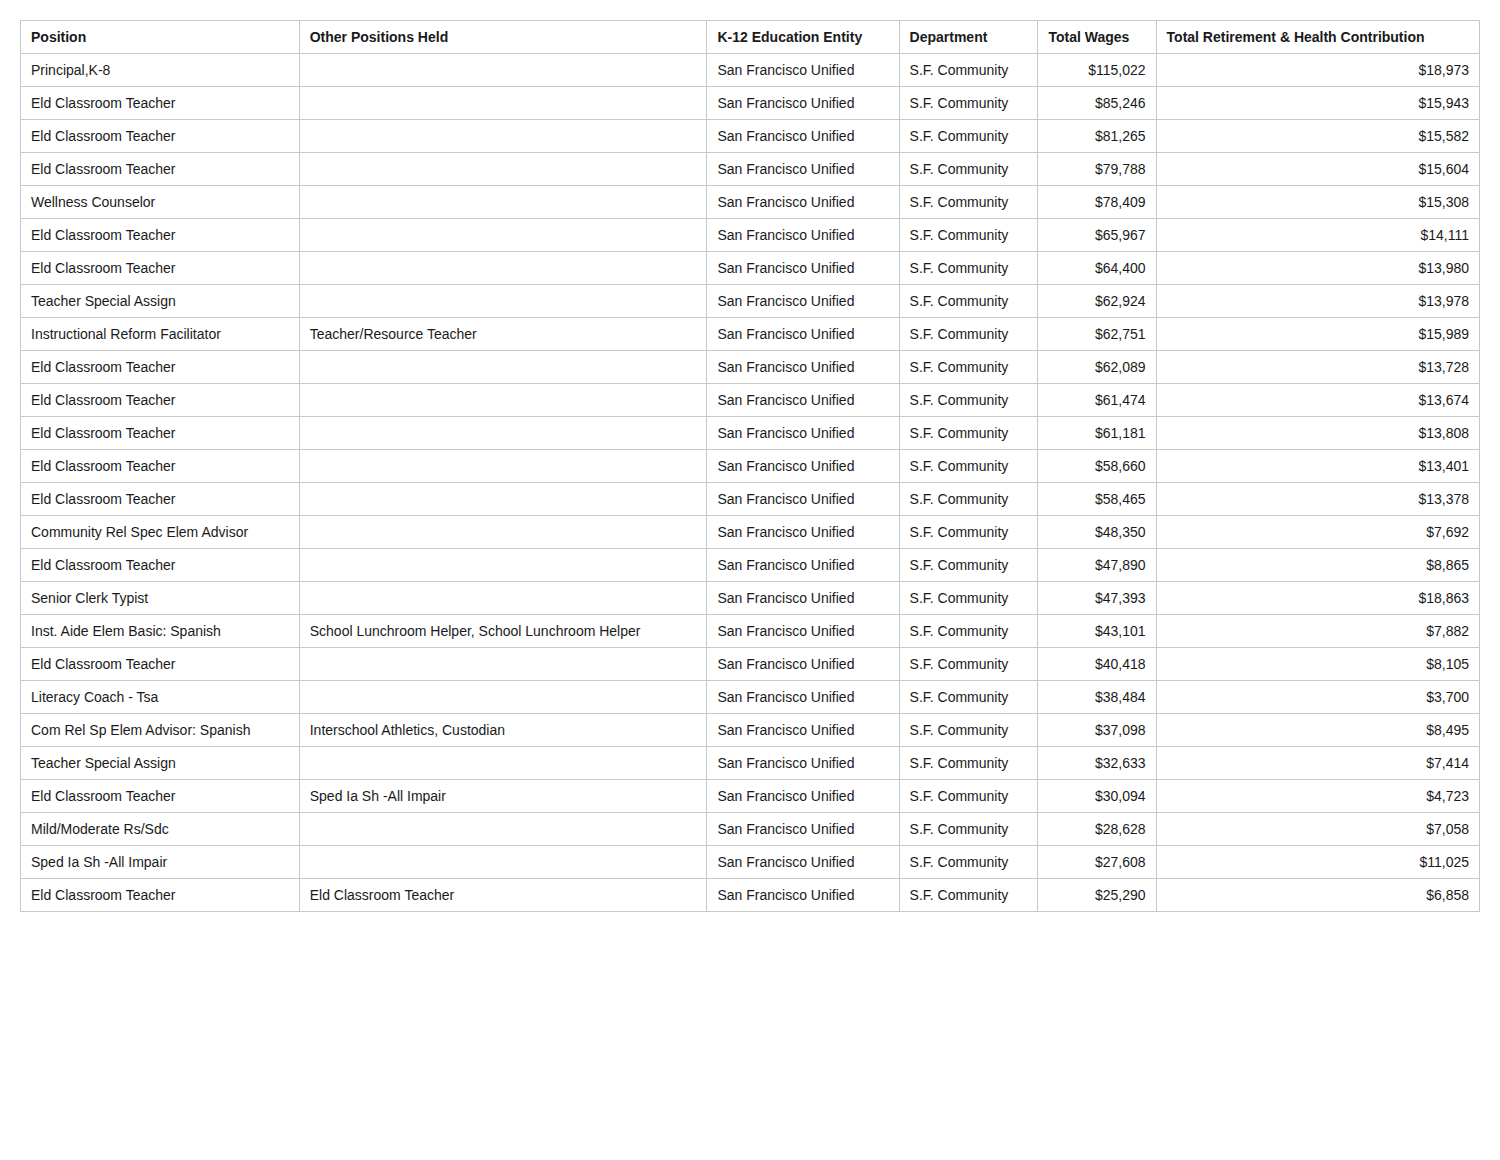Positions, entities, departments, wages and contributions
| Position | Other Positions Held | K-12 Education Entity | Department | Total Wages | Total Retirement & Health Contribution |
| --- | --- | --- | --- | --- | --- |
| Principal,K-8 | | San Francisco Unified | S.F. Community | $115,022 | $18,973 |
| Eld Classroom Teacher | | San Francisco Unified | S.F. Community | $85,246 | $15,943 |
| Eld Classroom Teacher | | San Francisco Unified | S.F. Community | $81,265 | $15,582 |
| Eld Classroom Teacher | | San Francisco Unified | S.F. Community | $79,788 | $15,604 |
| Wellness Counselor | | San Francisco Unified | S.F. Community | $78,409 | $15,308 |
| Eld Classroom Teacher | | San Francisco Unified | S.F. Community | $65,967 | $14,111 |
| Eld Classroom Teacher | | San Francisco Unified | S.F. Community | $64,400 | $13,980 |
| Teacher Special Assign | | San Francisco Unified | S.F. Community | $62,924 | $13,978 |
| Instructional Reform Facilitator | Teacher/Resource Teacher | San Francisco Unified | S.F. Community | $62,751 | $15,989 |
| Eld Classroom Teacher | | San Francisco Unified | S.F. Community | $62,089 | $13,728 |
| Eld Classroom Teacher | | San Francisco Unified | S.F. Community | $61,474 | $13,674 |
| Eld Classroom Teacher | | San Francisco Unified | S.F. Community | $61,181 | $13,808 |
| Eld Classroom Teacher | | San Francisco Unified | S.F. Community | $58,660 | $13,401 |
| Eld Classroom Teacher | | San Francisco Unified | S.F. Community | $58,465 | $13,378 |
| Community Rel Spec Elem Advisor | | San Francisco Unified | S.F. Community | $48,350 | $7,692 |
| Eld Classroom Teacher | | San Francisco Unified | S.F. Community | $47,890 | $8,865 |
| Senior Clerk Typist | | San Francisco Unified | S.F. Community | $47,393 | $18,863 |
| Inst. Aide Elem Basic: Spanish | School Lunchroom Helper, School Lunchroom Helper | San Francisco Unified | S.F. Community | $43,101 | $7,882 |
| Eld Classroom Teacher | | San Francisco Unified | S.F. Community | $40,418 | $8,105 |
| Literacy Coach - Tsa | | San Francisco Unified | S.F. Community | $38,484 | $3,700 |
| Com Rel Sp Elem Advisor: Spanish | Interschool Athletics, Custodian | San Francisco Unified | S.F. Community | $37,098 | $8,495 |
| Teacher Special Assign | | San Francisco Unified | S.F. Community | $32,633 | $7,414 |
| Eld Classroom Teacher | Sped Ia Sh -All Impair | San Francisco Unified | S.F. Community | $30,094 | $4,723 |
| Mild/Moderate Rs/Sdc | | San Francisco Unified | S.F. Community | $28,628 | $7,058 |
| Sped Ia Sh -All Impair | | San Francisco Unified | S.F. Community | $27,608 | $11,025 |
| Eld Classroom Teacher | Eld Classroom Teacher | San Francisco Unified | S.F. Community | $25,290 | $6,858 |